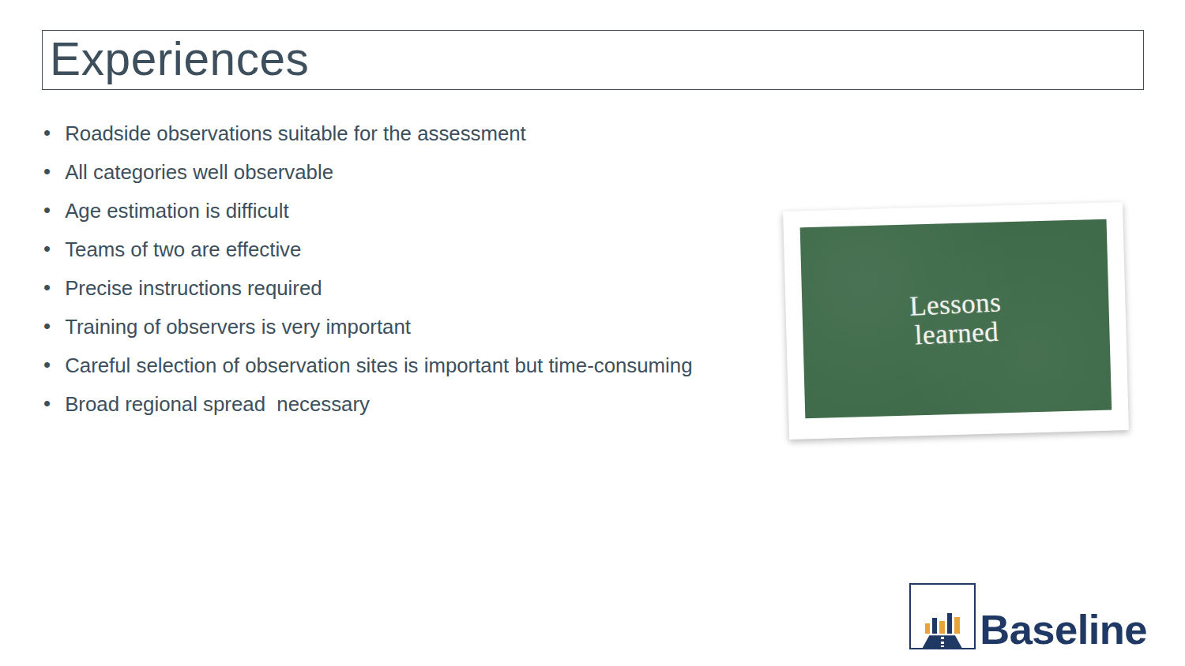Experiences
Roadside observations suitable for the assessment
All categories well observable
Age estimation is difficult
Teams of two are effective
Precise instructions required
Training of observers is very important
Careful selection of observation sites is important but time-consuming
Broad regional spread necessary
Lessons
learned
Baseline